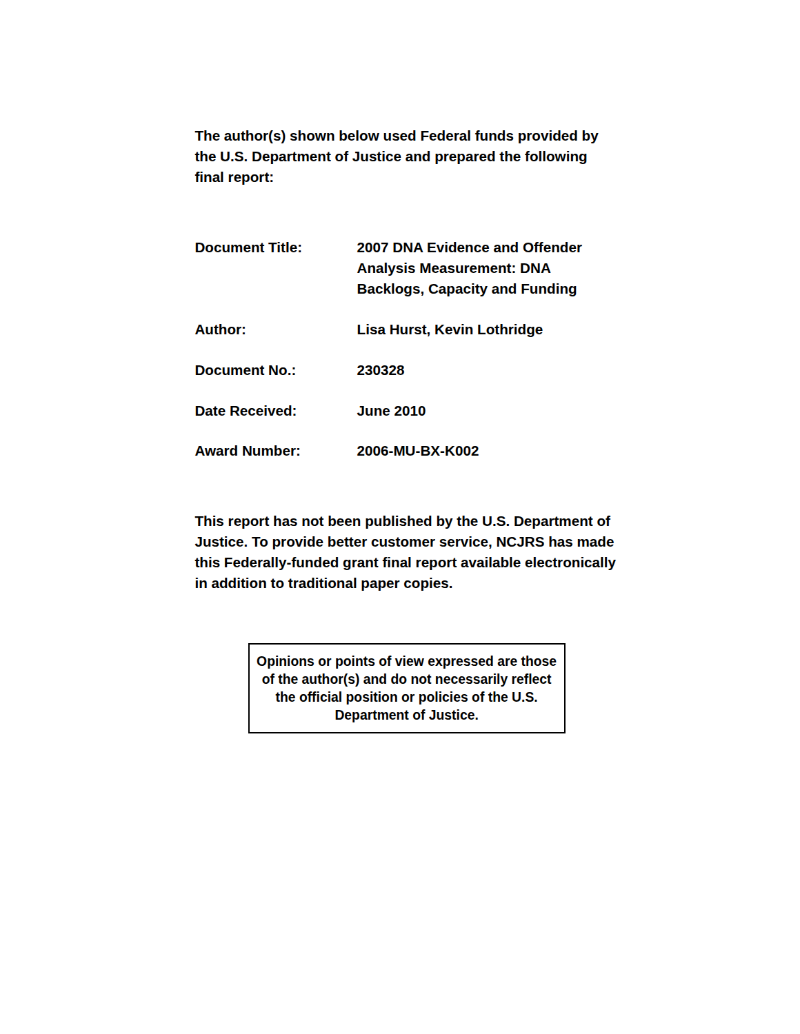The author(s) shown below used Federal funds provided by the U.S. Department of Justice and prepared the following final report:
| Document Title: | 2007 DNA Evidence and Offender Analysis Measurement: DNA Backlogs, Capacity and Funding |
| Author: | Lisa Hurst, Kevin Lothridge |
| Document No.: | 230328 |
| Date Received: | June 2010 |
| Award Number: | 2006-MU-BX-K002 |
This report has not been published by the U.S. Department of Justice. To provide better customer service, NCJRS has made this Federally-funded grant final report available electronically in addition to traditional paper copies.
Opinions or points of view expressed are those of the author(s) and do not necessarily reflect the official position or policies of the U.S. Department of Justice.